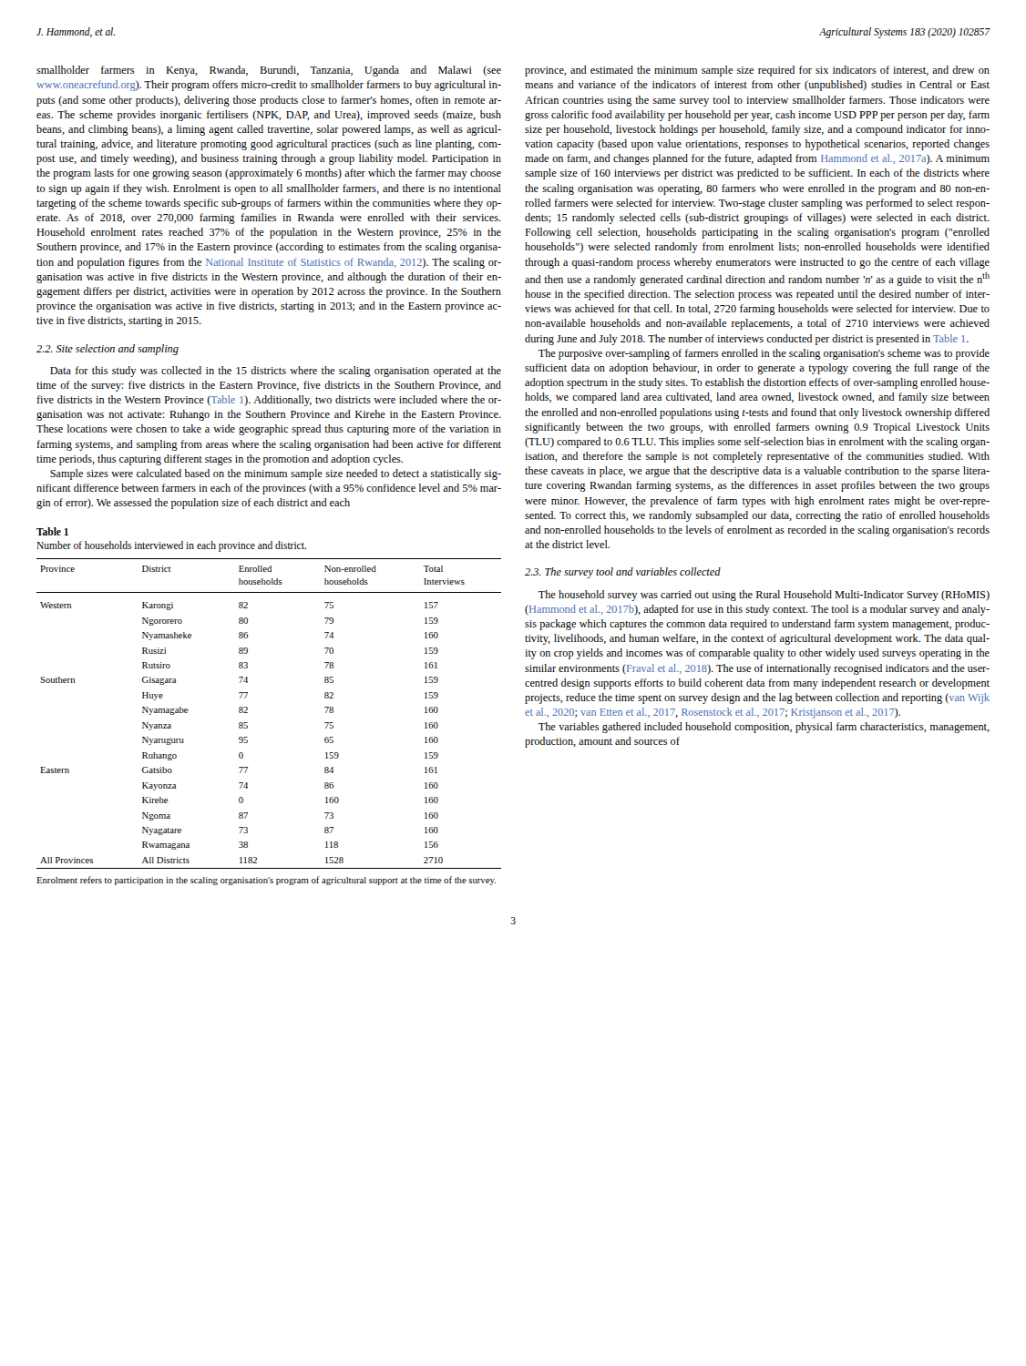J. Hammond, et al.
Agricultural Systems 183 (2020) 102857
smallholder farmers in Kenya, Rwanda, Burundi, Tanzania, Uganda and Malawi (see www.oneacrefund.org). Their program offers micro-credit to smallholder farmers to buy agricultural inputs (and some other products), delivering those products close to farmer's homes, often in remote areas. The scheme provides inorganic fertilisers (NPK, DAP, and Urea), improved seeds (maize, bush beans, and climbing beans), a liming agent called travertine, solar powered lamps, as well as agricultural training, advice, and literature promoting good agricultural practices (such as line planting, compost use, and timely weeding), and business training through a group liability model. Participation in the program lasts for one growing season (approximately 6 months) after which the farmer may choose to sign up again if they wish. Enrolment is open to all smallholder farmers, and there is no intentional targeting of the scheme towards specific sub-groups of farmers within the communities where they operate. As of 2018, over 270,000 farming families in Rwanda were enrolled with their services. Household enrolment rates reached 37% of the population in the Western province, 25% in the Southern province, and 17% in the Eastern province (according to estimates from the scaling organisation and population figures from the National Institute of Statistics of Rwanda, 2012). The scaling organisation was active in five districts in the Western province, and although the duration of their engagement differs per district, activities were in operation by 2012 across the province. In the Southern province the organisation was active in five districts, starting in 2013; and in the Eastern province active in five districts, starting in 2015.
2.2. Site selection and sampling
Data for this study was collected in the 15 districts where the scaling organisation operated at the time of the survey: five districts in the Eastern Province, five districts in the Southern Province, and five districts in the Western Province (Table 1). Additionally, two districts were included where the organisation was not activate: Ruhango in the Southern Province and Kirehe in the Eastern Province. These locations were chosen to take a wide geographic spread thus capturing more of the variation in farming systems, and sampling from areas where the scaling organisation had been active for different time periods, thus capturing different stages in the promotion and adoption cycles.
Sample sizes were calculated based on the minimum sample size needed to detect a statistically significant difference between farmers in each of the provinces (with a 95% confidence level and 5% margin of error). We assessed the population size of each district and each
Table 1
Number of households interviewed in each province and district.
| Province | District | Enrolled households | Non-enrolled households | Total Interviews |
| --- | --- | --- | --- | --- |
| Western | Karongi | 82 | 75 | 157 |
| | Ngororero | 80 | 79 | 159 |
| | Nyamasheke | 86 | 74 | 160 |
| | Rusizi | 89 | 70 | 159 |
| | Rutsiro | 83 | 78 | 161 |
| Southern | Gisagara | 74 | 85 | 159 |
| | Huye | 77 | 82 | 159 |
| | Nyamagabe | 82 | 78 | 160 |
| | Nyanza | 85 | 75 | 160 |
| | Nyaruguru | 95 | 65 | 160 |
| | Ruhango | 0 | 159 | 159 |
| Eastern | Gatsibo | 77 | 84 | 161 |
| | Kayonza | 74 | 86 | 160 |
| | Kirehe | 0 | 160 | 160 |
| | Ngoma | 87 | 73 | 160 |
| | Nyagatare | 73 | 87 | 160 |
| | Rwamagana | 38 | 118 | 156 |
| All Provinces | All Districts | 1182 | 1528 | 2710 |
Enrolment refers to participation in the scaling organisation's program of agricultural support at the time of the survey.
province, and estimated the minimum sample size required for six indicators of interest, and drew on means and variance of the indicators of interest from other (unpublished) studies in Central or East African countries using the same survey tool to interview smallholder farmers. Those indicators were gross calorific food availability per household per year, cash income USD PPP per person per day, farm size per household, livestock holdings per household, family size, and a compound indicator for innovation capacity (based upon value orientations, responses to hypothetical scenarios, reported changes made on farm, and changes planned for the future, adapted from Hammond et al., 2017a). A minimum sample size of 160 interviews per district was predicted to be sufficient. In each of the districts where the scaling organisation was operating, 80 farmers who were enrolled in the program and 80 non-enrolled farmers were selected for interview. Two-stage cluster sampling was performed to select respondents; 15 randomly selected cells (sub-district groupings of villages) were selected in each district. Following cell selection, households participating in the scaling organisation's program ("enrolled households") were selected randomly from enrolment lists; non-enrolled households were identified through a quasi-random process whereby enumerators were instructed to go the centre of each village and then use a randomly generated cardinal direction and random number 'n' as a guide to visit the nth house in the specified direction. The selection process was repeated until the desired number of interviews was achieved for that cell. In total, 2720 farming households were selected for interview. Due to non-available households and non-available replacements, a total of 2710 interviews were achieved during June and July 2018. The number of interviews conducted per district is presented in Table 1.
The purposive over-sampling of farmers enrolled in the scaling organisation's scheme was to provide sufficient data on adoption behaviour, in order to generate a typology covering the full range of the adoption spectrum in the study sites. To establish the distortion effects of over-sampling enrolled households, we compared land area cultivated, land area owned, livestock owned, and family size between the enrolled and non-enrolled populations using t-tests and found that only livestock ownership differed significantly between the two groups, with enrolled farmers owning 0.9 Tropical Livestock Units (TLU) compared to 0.6 TLU. This implies some self-selection bias in enrolment with the scaling organisation, and therefore the sample is not completely representative of the communities studied. With these caveats in place, we argue that the descriptive data is a valuable contribution to the sparse literature covering Rwandan farming systems, as the differences in asset profiles between the two groups were minor. However, the prevalence of farm types with high enrolment rates might be over-represented. To correct this, we randomly subsampled our data, correcting the ratio of enrolled households and non-enrolled households to the levels of enrolment as recorded in the scaling organisation's records at the district level.
2.3. The survey tool and variables collected
The household survey was carried out using the Rural Household Multi-Indicator Survey (RHoMIS) (Hammond et al., 2017b), adapted for use in this study context. The tool is a modular survey and analysis package which captures the common data required to understand farm system management, productivity, livelihoods, and human welfare, in the context of agricultural development work. The data quality on crop yields and incomes was of comparable quality to other widely used surveys operating in the similar environments (Fraval et al., 2018). The use of internationally recognised indicators and the user-centred design supports efforts to build coherent data from many independent research or development projects, reduce the time spent on survey design and the lag between collection and reporting (van Wijk et al., 2020; van Etten et al., 2017, Rosenstock et al., 2017; Kristjanson et al., 2017).
The variables gathered included household composition, physical farm characteristics, management, production, amount and sources of
3